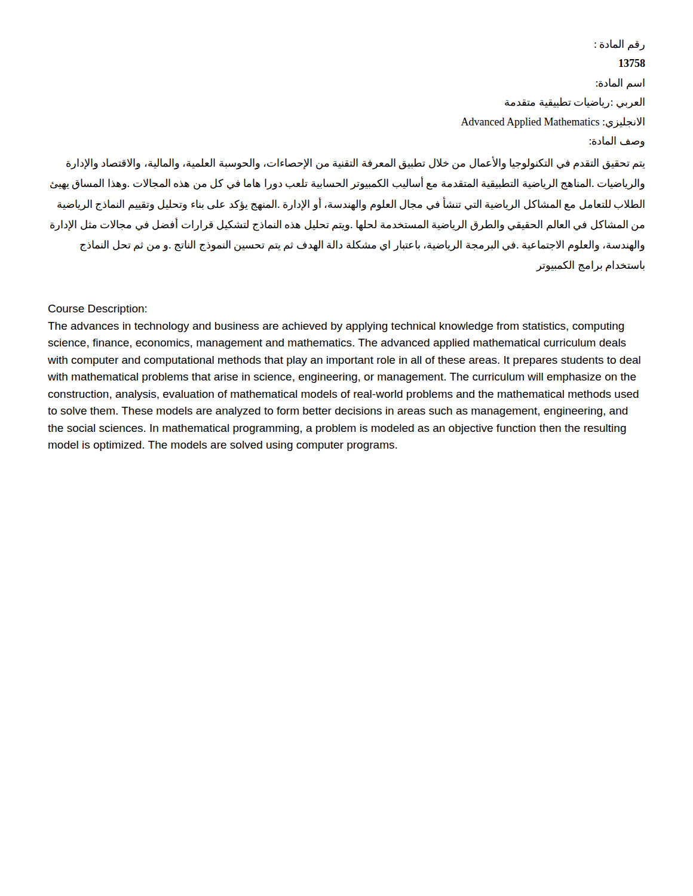رقم المادة :
13758
اسم المادة:
العربي :رياضيات تطبيقية متقدمة
الانجليزي: Advanced Applied Mathematics
وصف المادة:
يتم تحقيق التقدم في التكنولوجيا والأعمال من خلال تطبيق المعرفة التقنية من الإحصاءات، والحوسبة العلمية، والمالية، والاقتصاد والإدارة والرياضيات .المناهج الرياضية التطبيقية المتقدمة مع أساليب الكمبيوتر الحسابية تلعب دورا هاما في كل من هذه المجالات .وهذا المساق يهيئ الطلاب للتعامل مع المشاكل الرياضية التي تنشأ في مجال العلوم والهندسة، أو الإدارة .المنهج يؤكد على بناء وتحليل وتقييم النماذج الرياضية من المشاكل في العالم الحقيقي والطرق الرياضية المستخدمة لحلها .ويتم تحليل هذه النماذج لتشكيل قرارات أفضل في مجالات مثل الإدارة والهندسة، والعلوم الاجتماعية .في البرمجة الرياضية، باعتبار اي مشكلة دالة الهدف ثم يتم تحسين النموذج الناتج .و من ثم تحل النماذج باستخدام برامج الكمبيوتر
Course Description:
The advances in technology and business are achieved by applying technical knowledge from statistics, computing science, finance, economics, management and mathematics. The advanced applied mathematical curriculum deals with computer and computational methods that play an important role in all of these areas. It prepares students to deal with mathematical problems that arise in science, engineering, or management. The curriculum will emphasize on the construction, analysis, evaluation of mathematical models of real-world problems and the mathematical methods used to solve them. These models are analyzed to form better decisions in areas such as management, engineering, and the social sciences. In mathematical programming, a problem is modeled as an objective function then the resulting model is optimized. The models are solved using computer programs.